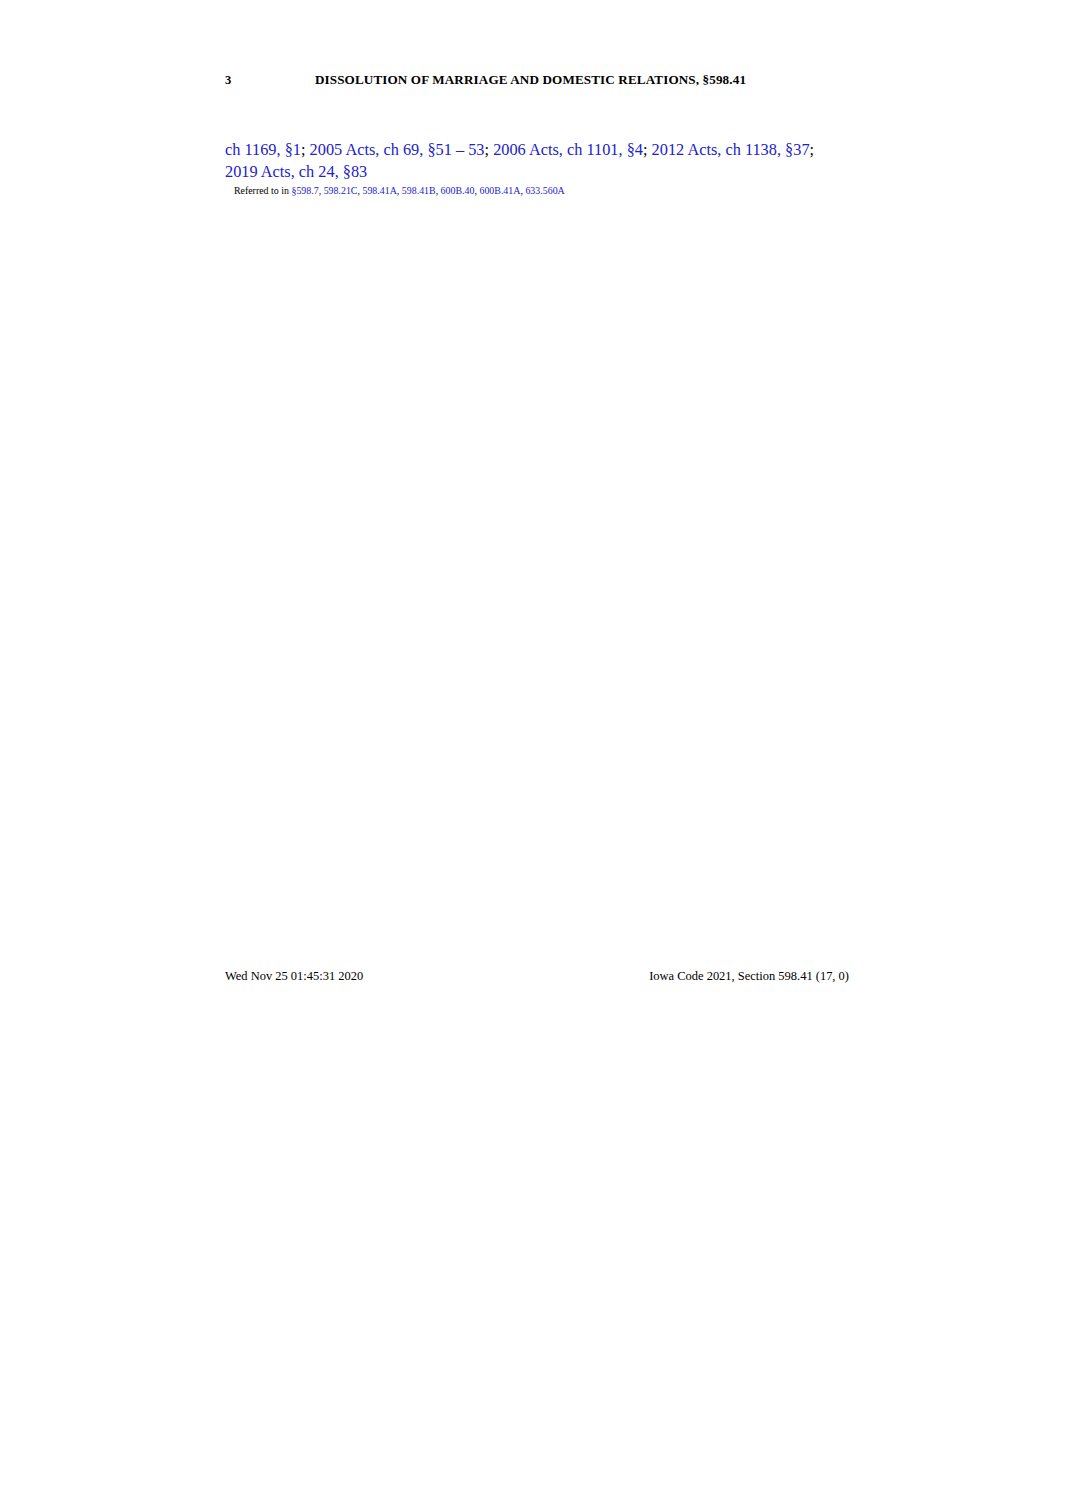3 DISSOLUTION OF MARRIAGE AND DOMESTIC RELATIONS, §598.41
ch 1169, §1; 2005 Acts, ch 69, §51 – 53; 2006 Acts, ch 1101, §4; 2012 Acts, ch 1138, §37; 2019 Acts, ch 24, §83
Referred to in §598.7, 598.21C, 598.41A, 598.41B, 600B.40, 600B.41A, 633.560A
Wed Nov 25 01:45:31 2020 Iowa Code 2021, Section 598.41 (17, 0)